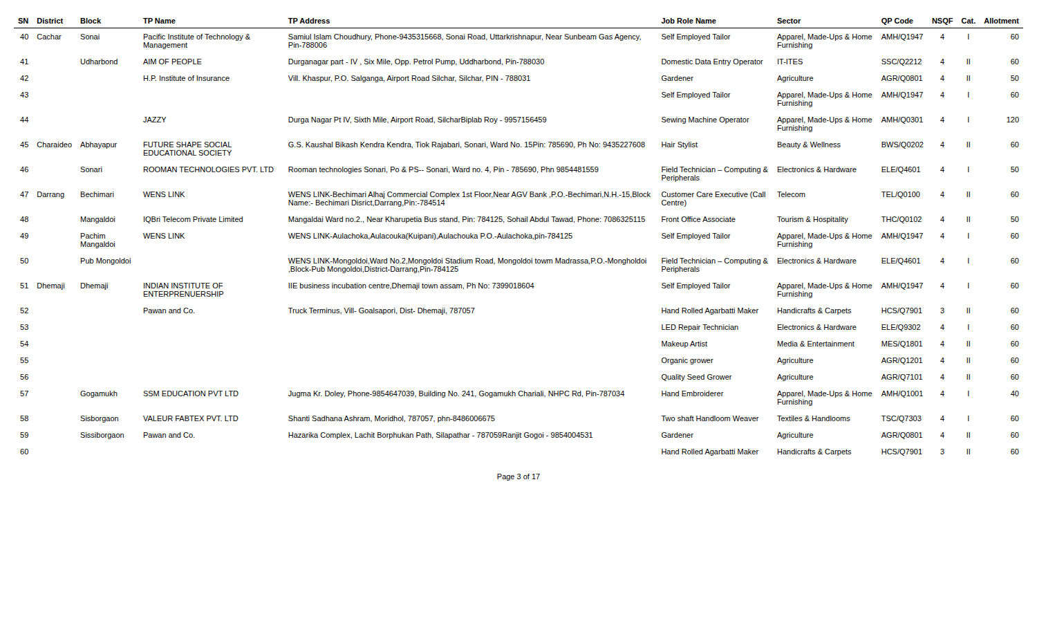| SN | District | Block | TP Name | TP Address | Job Role Name | Sector | QP Code | NSQF | Cat. | Allotment |
| --- | --- | --- | --- | --- | --- | --- | --- | --- | --- | --- |
| 40 | Cachar | Sonai | Pacific Institute of Technology & Management | Samiul Islam Choudhury, Phone-9435315668, Sonai Road, Uttarkrishnapur, Near Sunbeam Gas Agency, Pin-788006 | Self Employed Tailor | Apparel, Made-Ups & Home Furnishing | AMH/Q1947 | 4 | I | 60 |
| 41 | | Udharbond | AIM OF PEOPLE | Durganagar part - IV , Six Mile, Opp. Petrol Pump, Uddharbond, Pin-788030 | Domestic Data Entry Operator | IT-ITES | SSC/Q2212 | 4 | II | 60 |
| 42 | | | H.P. Institute of Insurance | Vill. Khaspur, P.O. Salganga, Airport Road Silchar, Silchar, PIN - 788031 | Gardener | Agriculture | AGR/Q0801 | 4 | II | 50 |
| 43 | | | | | Self Employed Tailor | Apparel, Made-Ups & Home Furnishing | AMH/Q1947 | 4 | I | 60 |
| 44 | | | JAZZY | Durga Nagar Pt IV, Sixth Mile, Airport Road, SilcharBiplab Roy - 9957156459 | Sewing Machine Operator | Apparel, Made-Ups & Home Furnishing | AMH/Q0301 | 4 | I | 120 |
| 45 | Charaideo | Abhayapur | FUTURE SHAPE SOCIAL EDUCATIONAL SOCIETY | G.S. Kaushal Bikash Kendra Kendra, Tiok Rajabari, Sonari, Ward No. 15Pin: 785690, Ph No: 9435227608 | Hair Stylist | Beauty & Wellness | BWS/Q0202 | 4 | II | 60 |
| 46 | | Sonari | ROOMAN TECHNOLOGIES PVT. LTD | Rooman technologies Sonari, Po & PS-- Sonari, Ward no. 4, Pin - 785690, Phn 9854481559 | Field Technician – Computing & Peripherals | Electronics & Hardware | ELE/Q4601 | 4 | I | 50 |
| 47 | Darrang | Bechimari | WENS LINK | WENS LINK-Bechimari Alhaj Commercial Complex 1st Floor,Near AGV Bank ,P.O.-Bechimari,N.H.-15,Block Name:- Bechimari Disrict,Darrang,Pin:-784514 | Customer Care Executive (Call Centre) | Telecom | TEL/Q0100 | 4 | II | 60 |
| 48 | | Mangaldoi | IQBri Telecom Private Limited | Mangaldai Ward no.2., Near Kharupetia Bus stand, Pin: 784125, Sohail Abdul Tawad, Phone: 7086325115 | Front Office Associate | Tourism & Hospitality | THC/Q0102 | 4 | II | 50 |
| 49 | | Pachim Mangaldoi | WENS LINK | WENS LINK-Aulachoka,Aulacouka(Kuipani),Aulachouka P.O.-Aulachoka,pin-784125 | Self Employed Tailor | Apparel, Made-Ups & Home Furnishing | AMH/Q1947 | 4 | I | 60 |
| 50 | | Pub Mongoldoi | | WENS LINK-Mongoldoi,Ward No.2,Mongoldoi Stadium Road, Mongoldoi towm Madrassa,P.O.-Mongholdoi ,Block-Pub Mongoldoi,District-Darrang,Pin-784125 | Field Technician – Computing & Peripherals | Electronics & Hardware | ELE/Q4601 | 4 | I | 60 |
| 51 | Dhemaji | Dhemaji | INDIAN INSTITUTE OF ENTERPRENUERSHIP | IIE business incubation centre,Dhemaji town assam, Ph No: 7399018604 | Self Employed Tailor | Apparel, Made-Ups & Home Furnishing | AMH/Q1947 | 4 | I | 60 |
| 52 | | | Pawan and Co. | Truck Terminus, Vill- Goalsapori, Dist- Dhemaji, 787057 | Hand Rolled Agarbatti Maker | Handicrafts & Carpets | HCS/Q7901 | 3 | II | 60 |
| 53 | | | | | LED Repair Technician | Electronics & Hardware | ELE/Q9302 | 4 | I | 60 |
| 54 | | | | | Makeup Artist | Media & Entertainment | MES/Q1801 | 4 | II | 60 |
| 55 | | | | | Organic grower | Agriculture | AGR/Q1201 | 4 | II | 60 |
| 56 | | | | | Quality Seed Grower | Agriculture | AGR/Q7101 | 4 | II | 60 |
| 57 | | Gogamukh | SSM EDUCATION PVT LTD | Jugma Kr. Doley, Phone-9854647039, Building No. 241, Gogamukh Chariali, NHPC Rd, Pin-787034 | Hand Embroiderer | Apparel, Made-Ups & Home Furnishing | AMH/Q1001 | 4 | I | 40 |
| 58 | | Sisborgaon | VALEUR FABTEX PVT. LTD | Shanti Sadhana Ashram, Moridhol, 787057, phn-8486006675 | Two shaft Handloom Weaver | Textiles & Handlooms | TSC/Q7303 | 4 | I | 60 |
| 59 | | Sissiborgaon | Pawan and Co. | Hazarika Complex, Lachit Borphukan Path, Silapathar - 787059Ranjit Gogoi - 9854004531 | Gardener | Agriculture | AGR/Q0801 | 4 | II | 60 |
| 60 | | | | | Hand Rolled Agarbatti Maker | Handicrafts & Carpets | HCS/Q7901 | 3 | II | 60 |
Page 3 of 17